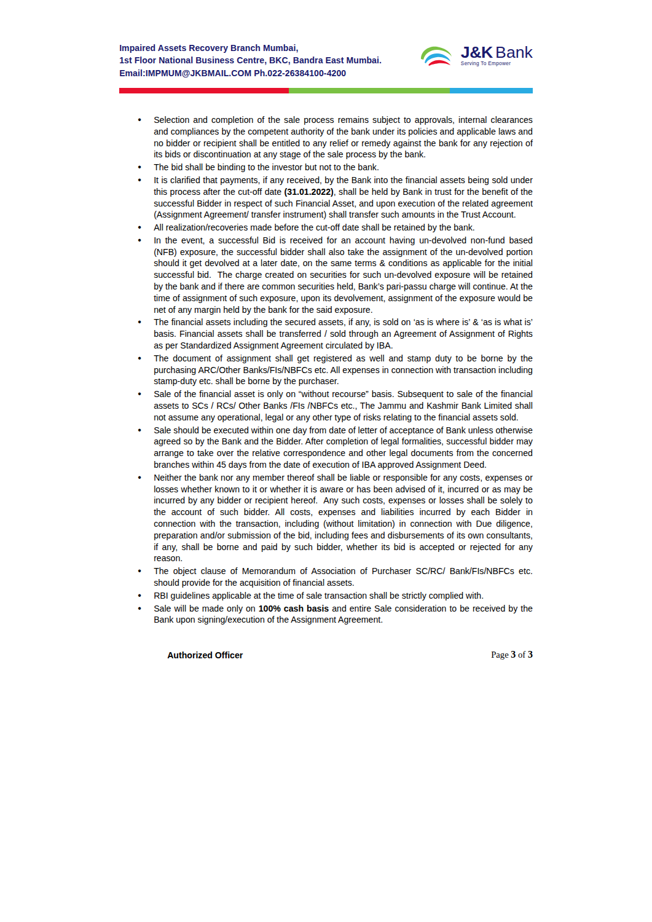Impaired Assets Recovery Branch Mumbai,
1st Floor National Business Centre, BKC, Bandra East Mumbai.
Email:IMPMUM@JKBMAIL.COM Ph.022-26384100-4200
J&K Bank
Serving To Empower
Selection and completion of the sale process remains subject to approvals, internal clearances and compliances by the competent authority of the bank under its policies and applicable laws and no bidder or recipient shall be entitled to any relief or remedy against the bank for any rejection of its bids or discontinuation at any stage of the sale process by the bank.
The bid shall be binding to the investor but not to the bank.
It is clarified that payments, if any received, by the Bank into the financial assets being sold under this process after the cut-off date (31.01.2022), shall be held by Bank in trust for the benefit of the successful Bidder in respect of such Financial Asset, and upon execution of the related agreement (Assignment Agreement/ transfer instrument) shall transfer such amounts in the Trust Account.
All realization/recoveries made before the cut-off date shall be retained by the bank.
In the event, a successful Bid is received for an account having un-devolved non-fund based (NFB) exposure, the successful bidder shall also take the assignment of the un-devolved portion should it get devolved at a later date, on the same terms & conditions as applicable for the initial successful bid. The charge created on securities for such un-devolved exposure will be retained by the bank and if there are common securities held, Bank’s pari-passu charge will continue. At the time of assignment of such exposure, upon its devolvement, assignment of the exposure would be net of any margin held by the bank for the said exposure.
The financial assets including the secured assets, if any, is sold on ‘as is where is’ & ‘as is what is’ basis. Financial assets shall be transferred / sold through an Agreement of Assignment of Rights as per Standardized Assignment Agreement circulated by IBA.
The document of assignment shall get registered as well and stamp duty to be borne by the purchasing ARC/Other Banks/FIs/NBFCs etc. All expenses in connection with transaction including stamp-duty etc. shall be borne by the purchaser.
Sale of the financial asset is only on “without recourse” basis. Subsequent to sale of the financial assets to SCs / RCs/ Other Banks /FIs /NBFCs etc., The Jammu and Kashmir Bank Limited shall not assume any operational, legal or any other type of risks relating to the financial assets sold.
Sale should be executed within one day from date of letter of acceptance of Bank unless otherwise agreed so by the Bank and the Bidder. After completion of legal formalities, successful bidder may arrange to take over the relative correspondence and other legal documents from the concerned branches within 45 days from the date of execution of IBA approved Assignment Deed.
Neither the bank nor any member thereof shall be liable or responsible for any costs, expenses or losses whether known to it or whether it is aware or has been advised of it, incurred or as may be incurred by any bidder or recipient hereof. Any such costs, expenses or losses shall be solely to the account of such bidder. All costs, expenses and liabilities incurred by each Bidder in connection with the transaction, including (without limitation) in connection with Due diligence, preparation and/or submission of the bid, including fees and disbursements of its own consultants, if any, shall be borne and paid by such bidder, whether its bid is accepted or rejected for any reason.
The object clause of Memorandum of Association of Purchaser SC/RC/ Bank/FIs/NBFCs etc. should provide for the acquisition of financial assets.
RBI guidelines applicable at the time of sale transaction shall be strictly complied with.
Sale will be made only on 100% cash basis and entire Sale consideration to be received by the Bank upon signing/execution of the Assignment Agreement.
Authorized Officer
Page 3 of 3